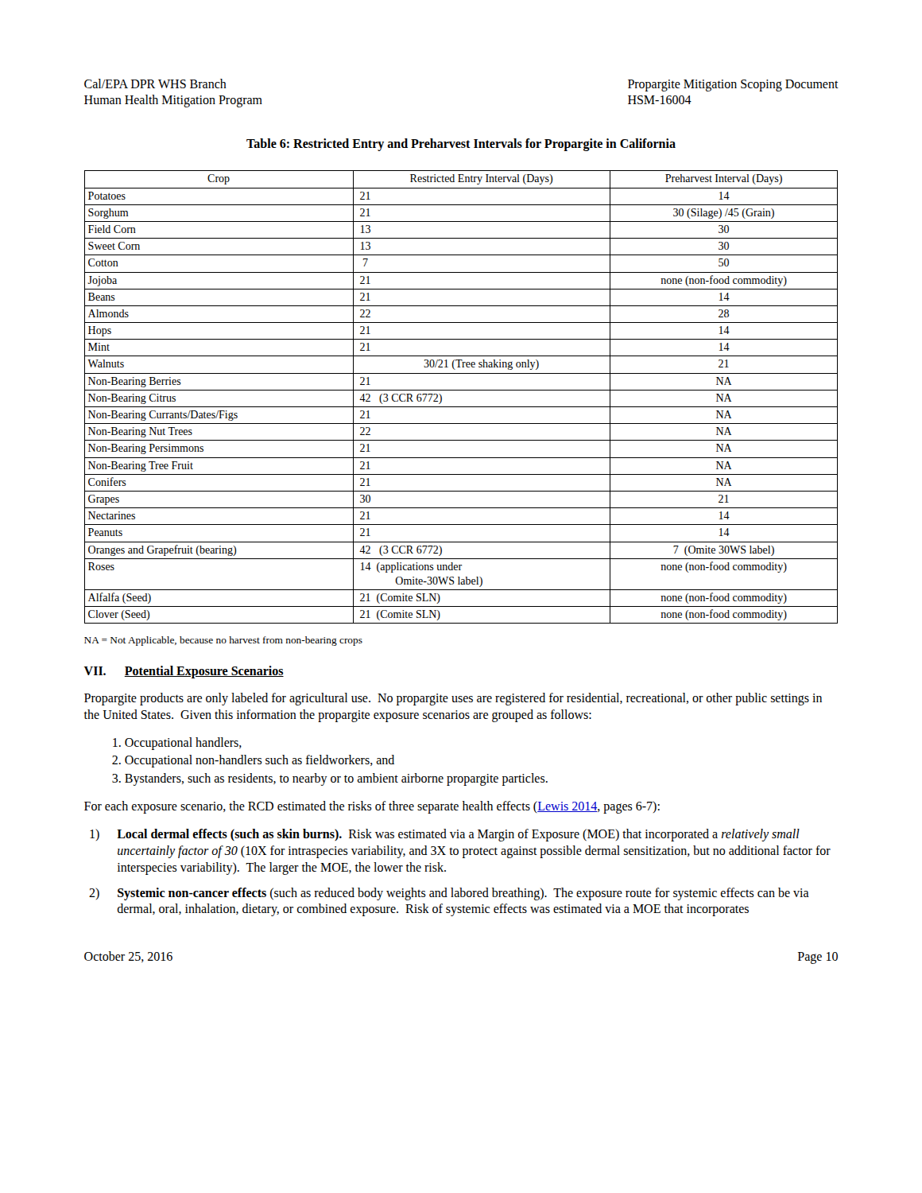Cal/EPA DPR WHS Branch
Human Health Mitigation Program
Propargite Mitigation Scoping Document
HSM-16004
Table 6: Restricted Entry and Preharvest Intervals for Propargite in California
| Crop | Restricted Entry Interval (Days) | Preharvest Interval (Days) |
| --- | --- | --- |
| Potatoes | 21 | 14 |
| Sorghum | 21 | 30 (Silage) /45 (Grain) |
| Field Corn | 13 | 30 |
| Sweet Corn | 13 | 30 |
| Cotton | 7 | 50 |
| Jojoba | 21 | none (non-food commodity) |
| Beans | 21 | 14 |
| Almonds | 22 | 28 |
| Hops | 21 | 14 |
| Mint | 21 | 14 |
| Walnuts | 30/21 (Tree shaking only) | 21 |
| Non-Bearing Berries | 21 | NA |
| Non-Bearing Citrus | 42 (3 CCR 6772) | NA |
| Non-Bearing Currants/Dates/Figs | 21 | NA |
| Non-Bearing Nut Trees | 22 | NA |
| Non-Bearing Persimmons | 21 | NA |
| Non-Bearing Tree Fruit | 21 | NA |
| Conifers | 21 | NA |
| Grapes | 30 | 21 |
| Nectarines | 21 | 14 |
| Peanuts | 21 | 14 |
| Oranges and Grapefruit (bearing) | 42 (3 CCR 6772) | 7 (Omite 30WS label) |
| Roses | 14 (applications under Omite-30WS label) | none (non-food commodity) |
| Alfalfa (Seed) | 21 (Comite SLN) | none (non-food commodity) |
| Clover (Seed) | 21 (Comite SLN) | none (non-food commodity) |
NA = Not Applicable, because no harvest from non-bearing crops
VII. Potential Exposure Scenarios
Propargite products are only labeled for agricultural use. No propargite uses are registered for residential, recreational, or other public settings in the United States. Given this information the propargite exposure scenarios are grouped as follows:
Occupational handlers,
Occupational non-handlers such as fieldworkers, and
Bystanders, such as residents, to nearby or to ambient airborne propargite particles.
For each exposure scenario, the RCD estimated the risks of three separate health effects (Lewis 2014, pages 6-7):
1) Local dermal effects (such as skin burns). Risk was estimated via a Margin of Exposure (MOE) that incorporated a relatively small uncertainly factor of 30 (10X for intraspecies variability, and 3X to protect against possible dermal sensitization, but no additional factor for interspecies variability). The larger the MOE, the lower the risk.
2) Systemic non-cancer effects (such as reduced body weights and labored breathing). The exposure route for systemic effects can be via dermal, oral, inhalation, dietary, or combined exposure. Risk of systemic effects was estimated via a MOE that incorporates
October 25, 2016
Page 10